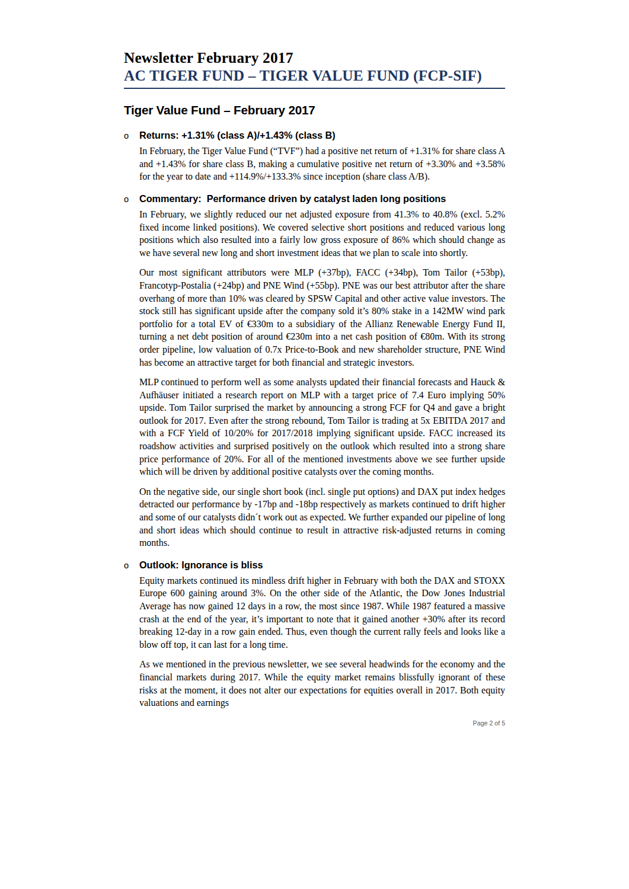Newsletter February 2017 AC TIGER FUND – TIGER VALUE FUND (FCP-SIF)
Tiger Value Fund – February 2017
oReturns: +1.31% (class A)/+1.43% (class B)
In February, the Tiger Value Fund (“TVF”) had a positive net return of +1.31% for share class A and +1.43% for share class B, making a cumulative positive net return of +3.30% and +3.58% for the year to date and +114.9%/+133.3% since inception (share class A/B).
oCommentary: Performance driven by catalyst laden long positions
In February, we slightly reduced our net adjusted exposure from 41.3% to 40.8% (excl. 5.2% fixed income linked positions). We covered selective short positions and reduced various long positions which also resulted into a fairly low gross exposure of 86% which should change as we have several new long and short investment ideas that we plan to scale into shortly.
Our most significant attributors were MLP (+37bp), FACC (+34bp), Tom Tailor (+53bp), Francotyp-Postalia (+24bp) and PNE Wind (+55bp). PNE was our best attributor after the share overhang of more than 10% was cleared by SPSW Capital and other active value investors. The stock still has significant upside after the company sold it’s 80% stake in a 142MW wind park portfolio for a total EV of €330m to a subsidiary of the Allianz Renewable Energy Fund II, turning a net debt position of around €230m into a net cash position of €80m. With its strong order pipeline, low valuation of 0.7x Price-to-Book and new shareholder structure, PNE Wind has become an attractive target for both financial and strategic investors.
MLP continued to perform well as some analysts updated their financial forecasts and Hauck & Aufhäuser initiated a research report on MLP with a target price of 7.4 Euro implying 50% upside. Tom Tailor surprised the market by announcing a strong FCF for Q4 and gave a bright outlook for 2017. Even after the strong rebound, Tom Tailor is trading at 5x EBITDA 2017 and with a FCF Yield of 10/20% for 2017/2018 implying significant upside. FACC increased its roadshow activities and surprised positively on the outlook which resulted into a strong share price performance of 20%. For all of the mentioned investments above we see further upside which will be driven by additional positive catalysts over the coming months.
On the negative side, our single short book (incl. single put options) and DAX put index hedges detracted our performance by -17bp and -18bp respectively as markets continued to drift higher and some of our catalysts didn´t work out as expected. We further expanded our pipeline of long and short ideas which should continue to result in attractive risk-adjusted returns in coming months.
oOutlook: Ignorance is bliss
Equity markets continued its mindless drift higher in February with both the DAX and STOXX Europe 600 gaining around 3%. On the other side of the Atlantic, the Dow Jones Industrial Average has now gained 12 days in a row, the most since 1987. While 1987 featured a massive crash at the end of the year, it’s important to note that it gained another +30% after its record breaking 12-day in a row gain ended. Thus, even though the current rally feels and looks like a blow off top, it can last for a long time.
As we mentioned in the previous newsletter, we see several headwinds for the economy and the financial markets during 2017. While the equity market remains blissfully ignorant of these risks at the moment, it does not alter our expectations for equities overall in 2017. Both equity valuations and earnings
Page 2 of 5